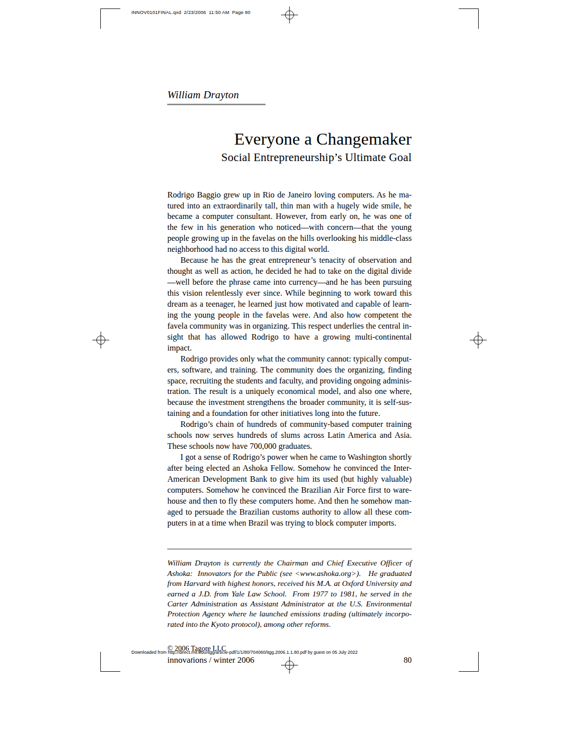INNOV0101FINAL.qxd 2/23/2006 11:50 AM Page 80
William Drayton
Everyone a Changemaker
Social Entrepreneurship’s Ultimate Goal
Rodrigo Baggio grew up in Rio de Janeiro loving computers. As he matured into an extraordinarily tall, thin man with a hugely wide smile, he became a computer consultant. However, from early on, he was one of the few in his generation who noticed—with concern—that the young people growing up in the favelas on the hills overlooking his middle-class neighborhood had no access to this digital world.
Because he has the great entrepreneur’s tenacity of observation and thought as well as action, he decided he had to take on the digital divide—well before the phrase came into currency—and he has been pursuing this vision relentlessly ever since. While beginning to work toward this dream as a teenager, he learned just how motivated and capable of learning the young people in the favelas were. And also how competent the favela community was in organizing. This respect underlies the central insight that has allowed Rodrigo to have a growing multi-continental impact.
Rodrigo provides only what the community cannot: typically computers, software, and training. The community does the organizing, finding space, recruiting the students and faculty, and providing ongoing administration. The result is a uniquely economical model, and also one where, because the investment strengthens the broader community, it is self-sustaining and a foundation for other initiatives long into the future.
Rodrigo’s chain of hundreds of community-based computer training schools now serves hundreds of slums across Latin America and Asia. These schools now have 700,000 graduates.
I got a sense of Rodrigo’s power when he came to Washington shortly after being elected an Ashoka Fellow. Somehow he convinced the Inter-American Development Bank to give him its used (but highly valuable) computers. Somehow he convinced the Brazilian Air Force first to warehouse and then to fly these computers home. And then he somehow managed to persuade the Brazilian customs authority to allow all these computers in at a time when Brazil was trying to block computer imports.
William Drayton is currently the Chairman and Chief Executive Officer of Ashoka: Innovators for the Public (see <www.ashoka.org>). He graduated from Harvard with highest honors, received his M.A. at Oxford University and earned a J.D. from Yale Law School. From 1977 to 1981, he served in the Carter Administration as Assistant Administrator at the U.S. Environmental Protection Agency where he launched emissions trading (ultimately incorporated into the Kyoto protocol), among other reforms.
© 2006 Tagore LLC
innovations / winter 2006
80
Downloaded from http://direct.mit.edu/itgg/article-pdf/1/1/80/704060/itgg.2006.1.1.80.pdf by guest on 05 July 2022